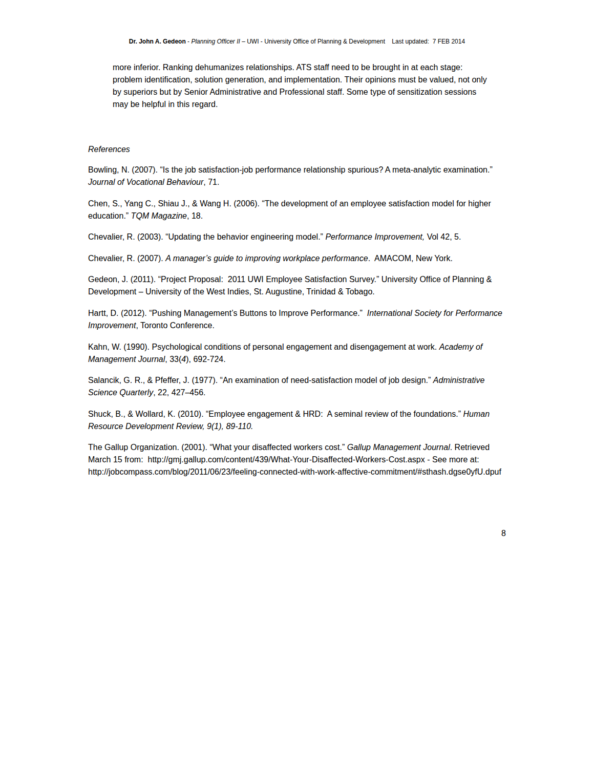Dr. John A. Gedeon - Planning Officer II – UWI - University Office of Planning & Development Last updated: 7 FEB 2014
more inferior. Ranking dehumanizes relationships. ATS staff need to be brought in at each stage: problem identification, solution generation, and implementation. Their opinions must be valued, not only by superiors but by Senior Administrative and Professional staff. Some type of sensitization sessions may be helpful in this regard.
References
Bowling, N. (2007). “Is the job satisfaction-job performance relationship spurious? A meta-analytic examination.” Journal of Vocational Behaviour, 71.
Chen, S., Yang C., Shiau J., & Wang H. (2006). “The development of an employee satisfaction model for higher education.” TQM Magazine, 18.
Chevalier, R. (2003). “Updating the behavior engineering model.” Performance Improvement, Vol 42, 5.
Chevalier, R. (2007). A manager’s guide to improving workplace performance. AMACOM, New York.
Gedeon, J. (2011). “Project Proposal: 2011 UWI Employee Satisfaction Survey.” University Office of Planning & Development – University of the West Indies, St. Augustine, Trinidad & Tobago.
Hartt, D. (2012). “Pushing Management’s Buttons to Improve Performance.” International Society for Performance Improvement, Toronto Conference.
Kahn, W. (1990). Psychological conditions of personal engagement and disengagement at work. Academy of Management Journal, 33(4), 692-724.
Salancik, G. R., & Pfeffer, J. (1977). “An examination of need-satisfaction model of job design.” Administrative Science Quarterly, 22, 427–456.
Shuck, B., & Wollard, K. (2010). “Employee engagement & HRD: A seminal review of the foundations.” Human Resource Development Review, 9(1), 89-110.
The Gallup Organization. (2001). “What your disaffected workers cost.” Gallup Management Journal. Retrieved March 15 from: http://gmj.gallup.com/content/439/What-Your-Disaffected-Workers-Cost.aspx - See more at: http://jobcompass.com/blog/2011/06/23/feeling-connected-with-work-affective-commitment/#sthash.dgse0yfU.dpuf
8